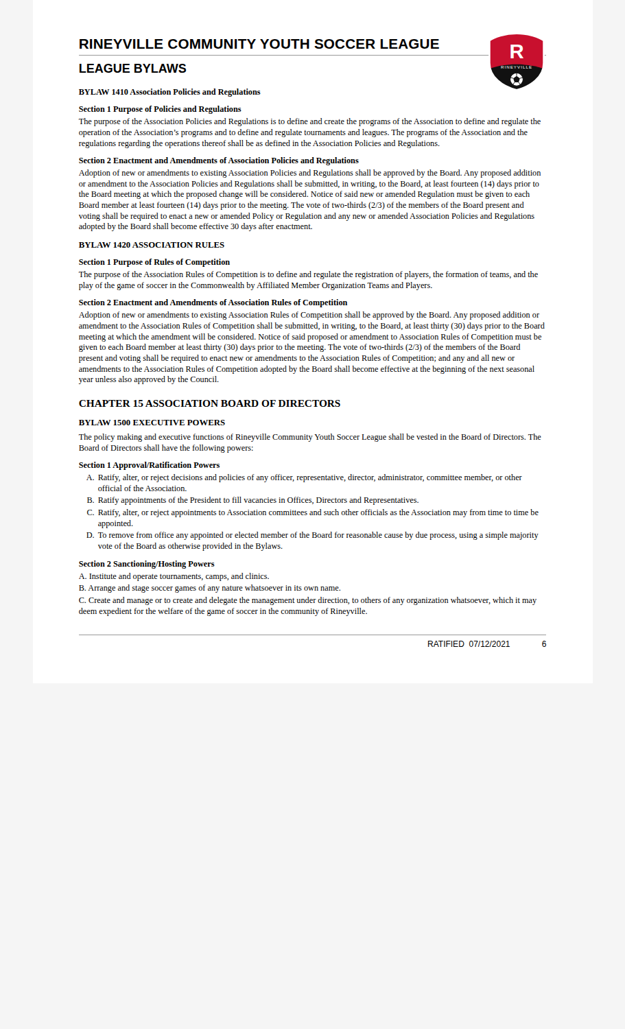R RINEYVILLE
RINEYVILLE COMMUNITY YOUTH SOCCER LEAGUE
LEAGUE BYLAWS
BYLAW 1410 Association Policies and Regulations
Section 1 Purpose of Policies and Regulations
The purpose of the Association Policies and Regulations is to define and create the programs of the Association to define and regulate the operation of the Association’s programs and to define and regulate tournaments and leagues. The programs of the Association and the regulations regarding the operations thereof shall be as defined in the Association Policies and Regulations.
Section 2 Enactment and Amendments of Association Policies and Regulations
Adoption of new or amendments to existing Association Policies and Regulations shall be approved by the Board. Any proposed addition or amendment to the Association Policies and Regulations shall be submitted, in writing, to the Board, at least fourteen (14) days prior to the Board meeting at which the proposed change will be considered. Notice of said new or amended Regulation must be given to each Board member at least fourteen (14) days prior to the meeting. The vote of two-thirds (2/3) of the members of the Board present and voting shall be required to enact a new or amended Policy or Regulation and any new or amended Association Policies and Regulations adopted by the Board shall become effective 30 days after enactment.
BYLAW 1420 ASSOCIATION RULES
Section 1 Purpose of Rules of Competition
The purpose of the Association Rules of Competition is to define and regulate the registration of players, the formation of teams, and the play of the game of soccer in the Commonwealth by Affiliated Member Organization Teams and Players.
Section 2 Enactment and Amendments of Association Rules of Competition
Adoption of new or amendments to existing Association Rules of Competition shall be approved by the Board. Any proposed addition or amendment to the Association Rules of Competition shall be submitted, in writing, to the Board, at least thirty (30) days prior to the Board meeting at which the amendment will be considered. Notice of said proposed or amendment to Association Rules of Competition must be given to each Board member at least thirty (30) days prior to the meeting. The vote of two-thirds (2/3) of the members of the Board present and voting shall be required to enact new or amendments to the Association Rules of Competition; and any and all new or amendments to the Association Rules of Competition adopted by the Board shall become effective at the beginning of the next seasonal year unless also approved by the Council.
CHAPTER 15 ASSOCIATION BOARD OF DIRECTORS
BYLAW 1500 EXECUTIVE POWERS
The policy making and executive functions of Rineyville Community Youth Soccer League shall be vested in the Board of Directors. The Board of Directors shall have the following powers:
Section 1 Approval/Ratification Powers
Ratify, alter, or reject decisions and policies of any officer, representative, director, administrator, committee member, or other official of the Association.
Ratify appointments of the President to fill vacancies in Offices, Directors and Representatives.
Ratify, alter, or reject appointments to Association committees and such other officials as the Association may from time to time be appointed.
To remove from office any appointed or elected member of the Board for reasonable cause by due process, using a simple majority vote of the Board as otherwise provided in the Bylaws.
Section 2 Sanctioning/Hosting Powers
A. Institute and operate tournaments, camps, and clinics.
B. Arrange and stage soccer games of any nature whatsoever in its own name.
C. Create and manage or to create and delegate the management under direction, to others of any organization whatsoever, which it may deem expedient for the welfare of the game of soccer in the community of Rineyville.
RATIFIED 07/12/20216